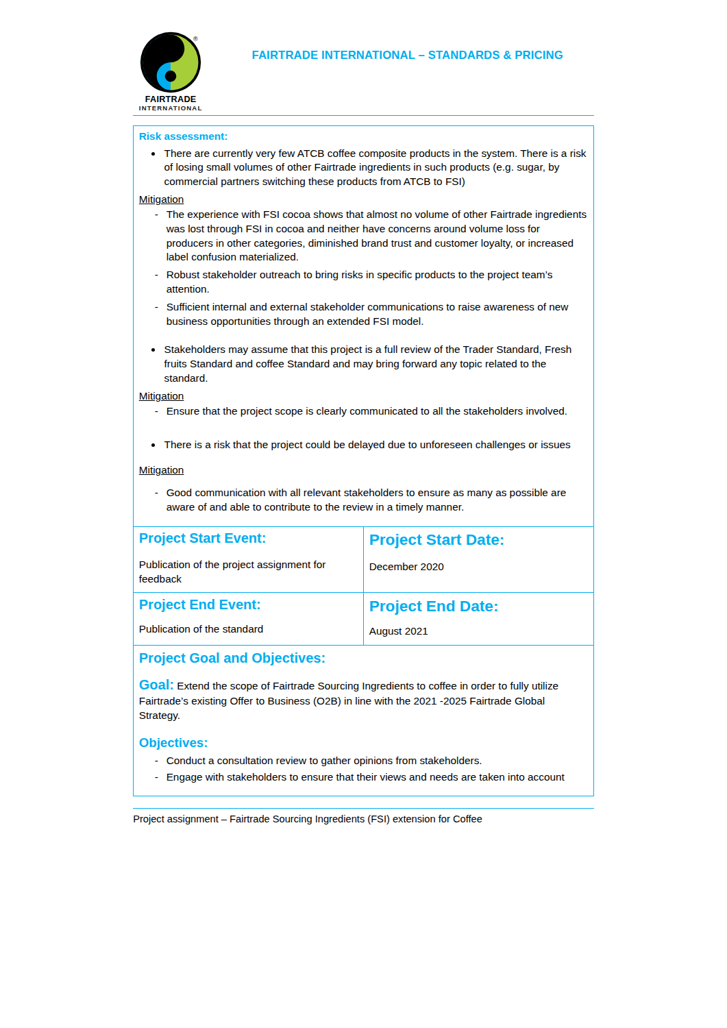®
FAIRTRADE INTERNATIONAL
FAIRTRADE INTERNATIONAL – STANDARDS & PRICING
| Risk assessment: There are currently very few ATCB coffee composite products in the system. There is a risk of losing small volumes of other Fairtrade ingredients in such products (e.g. sugar, by commercial partners switching these products from ATCB to FSI) Mitigation The experience with FSI cocoa shows that almost no volume of other Fairtrade ingredients was lost through FSI in cocoa and neither have concerns around volume loss for producers in other categories, diminished brand trust and customer loyalty, or increased label confusion materialized. Robust stakeholder outreach to bring risks in specific products to the project team’s attention. Sufficient internal and external stakeholder communications to raise awareness of new business opportunities through an extended FSI model. Stakeholders may assume that this project is a full review of the Trader Standard, Fresh fruits Standard and coffee Standard and may bring forward any topic related to the standard. Mitigation Ensure that the project scope is clearly communicated to all the stakeholders involved. There is a risk that the project could be delayed due to unforeseen challenges or issues Mitigation Good communication with all relevant stakeholders to ensure as many as possible are aware of and able to contribute to the review in a timely manner. |
| Project Start Event: Publication of the project assignment for feedback | Project Start Date: December 2020 |
| Project End Event: Publication of the standard | Project End Date: August 2021 |
| Project Goal and Objectives: Goal: Extend the scope of Fairtrade Sourcing Ingredients to coffee in order to fully utilize Fairtrade’s existing Offer to Business (O2B) in line with the 2021 -2025 Fairtrade Global Strategy. Objectives: Conduct a consultation review to gather opinions from stakeholders. Engage with stakeholders to ensure that their views and needs are taken into account |
Project assignment – Fairtrade Sourcing Ingredients (FSI) extension for Coffee